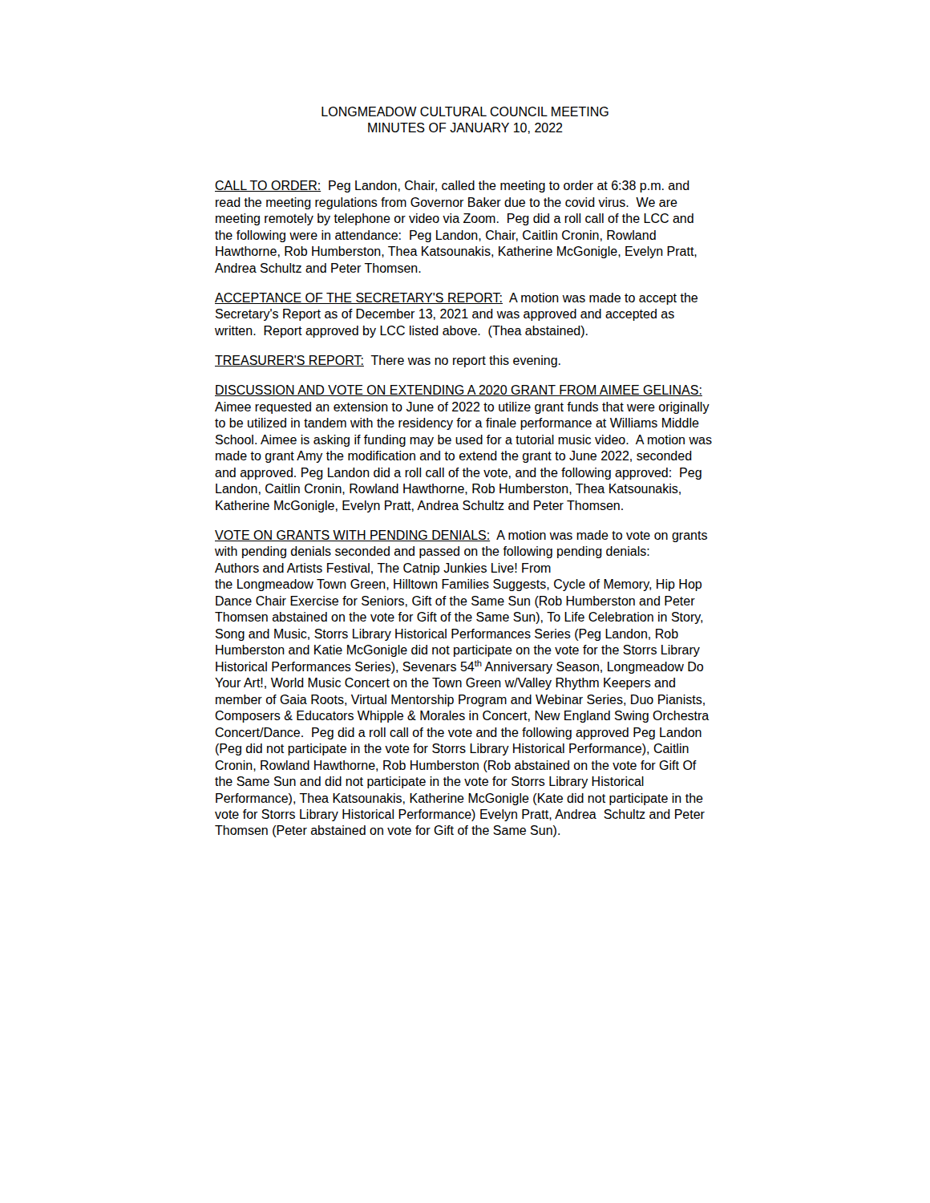LONGMEADOW CULTURAL COUNCIL MEETING
MINUTES OF JANUARY 10, 2022
CALL TO ORDER: Peg Landon, Chair, called the meeting to order at 6:38 p.m. and read the meeting regulations from Governor Baker due to the covid virus. We are meeting remotely by telephone or video via Zoom. Peg did a roll call of the LCC and the following were in attendance: Peg Landon, Chair, Caitlin Cronin, Rowland Hawthorne, Rob Humberston, Thea Katsounakis, Katherine McGonigle, Evelyn Pratt, Andrea Schultz and Peter Thomsen.
ACCEPTANCE OF THE SECRETARY'S REPORT: A motion was made to accept the Secretary's Report as of December 13, 2021 and was approved and accepted as written. Report approved by LCC listed above. (Thea abstained).
TREASURER'S REPORT: There was no report this evening.
DISCUSSION AND VOTE ON EXTENDING A 2020 GRANT FROM AIMEE GELINAS: Aimee requested an extension to June of 2022 to utilize grant funds that were originally to be utilized in tandem with the residency for a finale performance at Williams Middle School. Aimee is asking if funding may be used for a tutorial music video. A motion was made to grant Amy the modification and to extend the grant to June 2022, seconded and approved. Peg Landon did a roll call of the vote, and the following approved: Peg Landon, Caitlin Cronin, Rowland Hawthorne, Rob Humberston, Thea Katsounakis, Katherine McGonigle, Evelyn Pratt, Andrea Schultz and Peter Thomsen.
VOTE ON GRANTS WITH PENDING DENIALS: A motion was made to vote on grants with pending denials seconded and passed on the following pending denials:
Authors and Artists Festival, The Catnip Junkies Live! From
the Longmeadow Town Green, Hilltown Families Suggests, Cycle of Memory, Hip Hop Dance Chair Exercise for Seniors, Gift of the Same Sun (Rob Humberston and Peter Thomsen abstained on the vote for Gift of the Same Sun), To Life Celebration in Story, Song and Music, Storrs Library Historical Performances Series (Peg Landon, Rob Humberston and Katie McGonigle did not participate on the vote for the Storrs Library Historical Performances Series), Sevenars 54th Anniversary Season, Longmeadow Do Your Art!, World Music Concert on the Town Green w/Valley Rhythm Keepers and member of Gaia Roots, Virtual Mentorship Program and Webinar Series, Duo Pianists, Composers & Educators Whipple & Morales in Concert, New England Swing Orchestra Concert/Dance. Peg did a roll call of the vote and the following approved Peg Landon (Peg did not participate in the vote for Storrs Library Historical Performance), Caitlin Cronin, Rowland Hawthorne, Rob Humberston (Rob abstained on the vote for Gift Of the Same Sun and did not participate in the vote for Storrs Library Historical Performance), Thea Katsounakis, Katherine McGonigle (Kate did not participate in the vote for Storrs Library Historical Performance) Evelyn Pratt, Andrea Schultz and Peter Thomsen (Peter abstained on vote for Gift of the Same Sun).